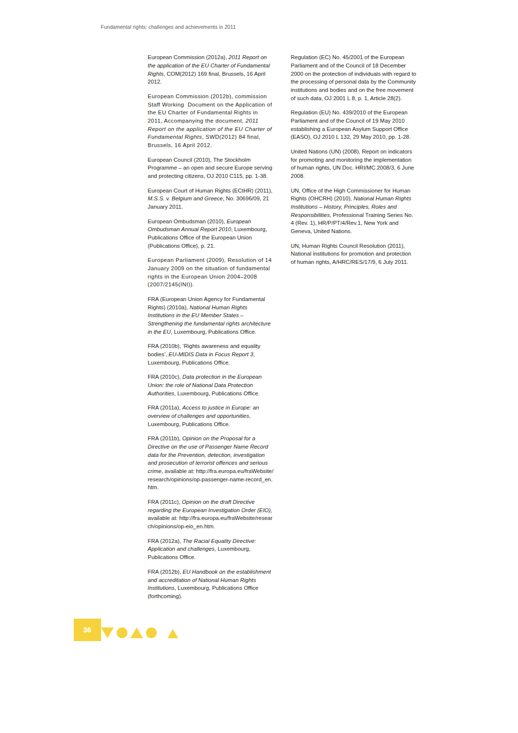Fundamental rights: challenges and achievements in 2011
European Commission (2012a), 2011 Report on the application of the EU Charter of Fundamental Rights, COM(2012) 169 final, Brussels, 16 April 2012.
European Commission (2012b), commission Staff Working Document on the Application of the EU Charter of Fundamental Rights in 2011, Accompanying the document, 2011 Report on the application of the EU Charter of Fundamental Rights, SWD(2012) 84 final, Brussels, 16 April 2012.
European Council (2010), The Stockholm Programme – an open and secure Europe serving and protecting citizens, OJ 2010 C115, pp. 1-38.
European Court of Human Rights (ECtHR) (2011), M.S.S. v. Belgium and Greece, No. 30696/09, 21 January 2011.
European Ombudsman (2010), European Ombudsman Annual Report 2010, Luxembourg, Publications Office of the European Union (Publications Office), p. 21.
European Parliament (2009), Resolution of 14 January 2009 on the situation of fundamental rights in the European Union 2004–2008 (2007/2145(INI)).
FRA (European Union Agency for Fundamental Rights) (2010a), National Human Rights Institutions in the EU Member States – Strengthening the fundamental rights architecture in the EU, Luxembourg, Publications Office.
FRA (2010b), ‘Rights awareness and equality bodies’, EU-MIDIS Data in Focus Report 3, Luxembourg, Publications Office.
FRA (2010c), Data protection in the European Union: the role of National Data Protection Authorities, Luxembourg, Publications Office.
FRA (2011a), Access to justice in Europe: an overview of challenges and opportunities, Luxembourg, Publications Office.
FRA (2011b), Opinion on the Proposal for a Directive on the use of Passenger Name Record data for the Prevention, detection, investigation and prosecution of terrorist offences and serious crime, available at: http://fra.europa.eu/fraWebsite/research/opinions/op-passenger-name-record_en.htm.
FRA (2011c), Opinion on the draft Directive regarding the European Investigation Order (EIO), available at: http://fra.europa.eu/fraWebsite/research/opinions/op-eio_en.htm.
FRA (2012a), The Racial Equality Directive: Application and challenges, Luxembourg, Publications Office.
FRA (2012b), EU Handbook on the establishment and accreditation of National Human Rights Institutions, Luxembourg, Publications Office (forthcoming).
Regulation (EC) No. 45/2001 of the European Parliament and of the Council of 18 December 2000 on the protection of individuals with regard to the processing of personal data by the Community institutions and bodies and on the free movement of such data, OJ 2001 L 8, p. 1, Article 28(2).
Regulation (EU) No. 439/2010 of the European Parliament and of the Council of 19 May 2010 establishing a European Asylum Support Office (EASO), OJ 2010 L 132, 29 May 2010, pp. 1-28.
United Nations (UN) (2008), Report on indicators for promoting and monitoring the implementation of human rights, UN Doc. HRI/MC.2008/3, 6 June 2008.
UN, Office of the High Commissioner for Human Rights (OHCRH) (2010), National Human Rights Institutions – History, Principles, Roles and Responsibilities, Professional Training Series No. 4 (Rev. 1), HR/P/PT/4/Rev.1, New York and Geneva, United Nations.
UN, Human Rights Council Resolution (2011), National institutions for promotion and protection of human rights, A/HRC/RES/17/9, 6 July 2011.
36